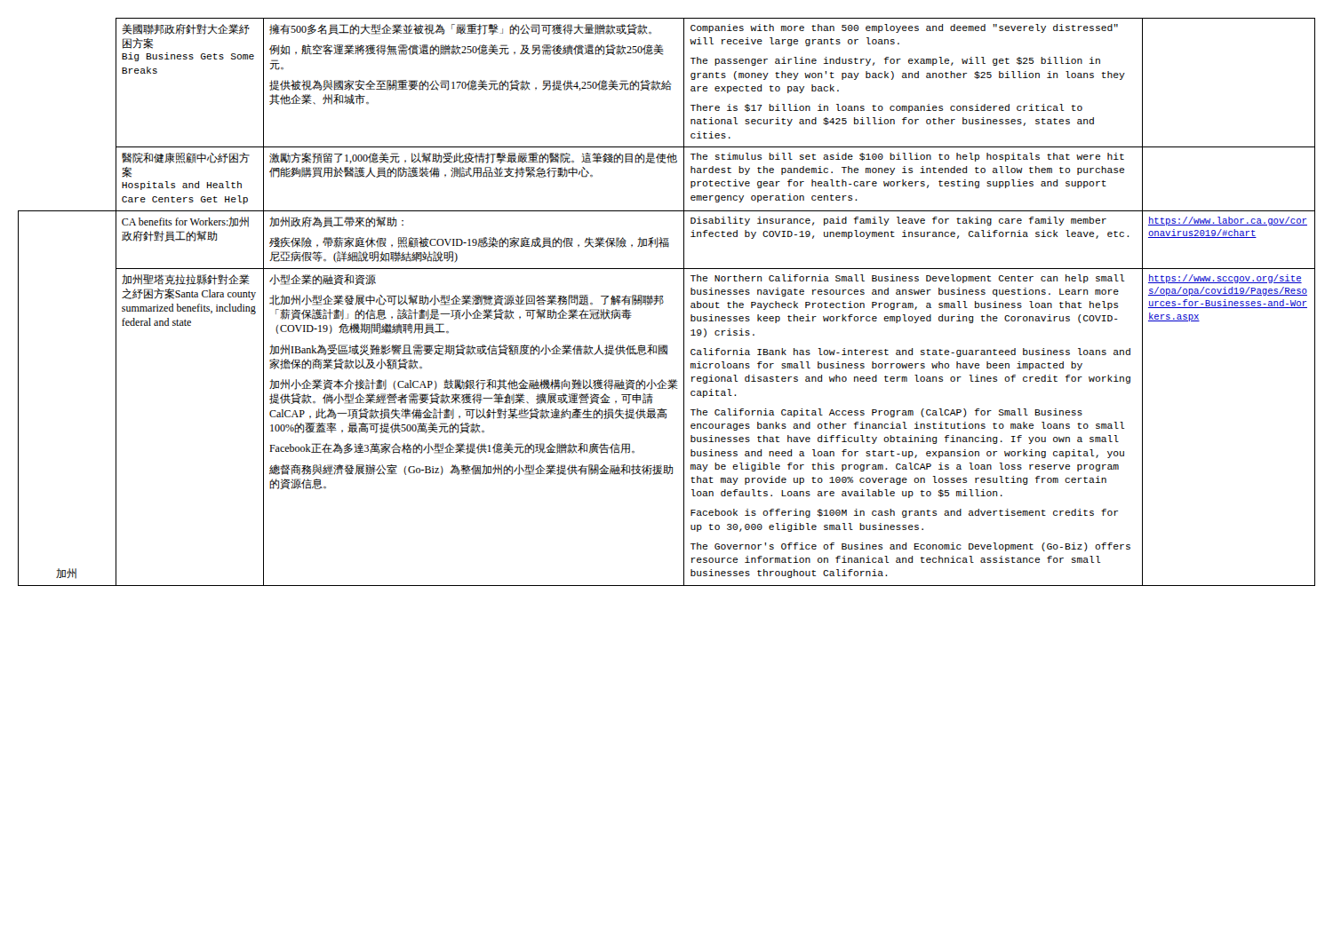| | 美國聯邦政府針對大企業紓困方案 Big Business Gets Some Breaks | 擁有500多名員工的大型企業並被視為「嚴重打擊」的公司可獲得大量贈款或貸款。 例如，航空客運業將獲得無需償還的贈款250億美元，及另需後續償還的貸款250億美元。 提供被視為與國家安全至關重要的公司170億美元的貸款，另提供4,250億美元的貸款給其他企業、州和城市。 | Companies with more than 500 employees and deemed "severely distressed" will receive large grants or loans. The passenger airline industry, for example, will get $25 billion in grants (money they won't pay back) and another $25 billion in loans they are expected to pay back. There is $17 billion in loans to companies considered critical to national security and $425 billion for other businesses, states and cities. | |
| | 醫院和健康照顧中心紓困方案 Hospitals and Health Care Centers Get Help | 激勵方案預留了1,000億美元，以幫助受此疫情打擊最嚴重的醫院。這筆錢的目的是使他們能夠購買用於醫護人員的防護裝備，測試用品並支持緊急行動中心。 | The stimulus bill set aside $100 billion to help hospitals that were hit hardest by the pandemic. The money is intended to allow them to purchase protective gear for health-care workers, testing supplies and support emergency operation centers. | |
| 加州 | CA benefits for Workers:加州政府針對員工的幫助 | 加州政府為員工帶來的幫助： 殘疾保險，帶薪家庭休假，照顧被COVID-19感染的家庭成員的假，失業保險，加利福尼亞病假等。(詳細說明如聯結網站說明) | Disability insurance, paid family leave for taking care family member infected by COVID-19, unemployment insurance, California sick leave, etc. | https://www.labor.ca.gov/coronavirus2019/#chart |
| 加州聖塔克拉拉縣針對企業之紓困方案Santa Clara county summarized benefits, including federal and state | 小型企業的融資和資源 北加州小型企業發展中心可以幫助小型企業瀏覽資源並回答業務問題。了解有關聯邦「薪資保護計劃」的信息，該計劃是一項小企業貸款，可幫助企業在冠狀病毒（COVID-19）危機期間繼續聘用員工。 加州IBank為受區域災難影響且需要定期貸款或信貸額度的小企業借款人提供低息和國家擔保的商業貸款以及小額貸款。 加州小企業資本介接計劃（CalCAP）鼓勵銀行和其他金融機構向難以獲得融資的小企業提供貸款。倘小型企業經營者需要貸款來獲得一筆創業、擴展或運營資金，可申請CalCAP，此為一項貸款損失準備金計劃，可以針對某些貸款違約產生的損失提供最高100%的覆蓋率，最高可提供500萬美元的貸款。 Facebook正在為多達3萬家合格的小型企業提供1億美元的現金贈款和廣告信用。 總督商務與經濟發展辦公室（Go-Biz）為整個加州的小型企業提供有關金融和技術援助的資源信息。 | The Northern California Small Business Development Center can help small businesses navigate resources and answer business questions. Learn more about the Paycheck Protection Program, a small business loan that helps businesses keep their workforce employed during the Coronavirus (COVID-19) crisis. California IBank has low-interest and state-guaranteed business loans and microloans for small business borrowers who have been impacted by regional disasters and who need term loans or lines of credit for working capital. The California Capital Access Program (CalCAP) for Small Business encourages banks and other financial institutions to make loans to small businesses that have difficulty obtaining financing. If you own a small business and need a loan for start-up, expansion or working capital, you may be eligible for this program. CalCAP is a loan loss reserve program that may provide up to 100% coverage on losses resulting from certain loan defaults. Loans are available up to $5 million. Facebook is offering $100M in cash grants and advertisement credits for up to 30,000 eligible small businesses. The Governor's Office of Busines and Economic Development (Go-Biz) offers resource information on finanical and technical assistance for small businesses throughout California. | https://www.sccgov.org/sites/opa/opa/covid19/Pages/Resources-for-Businesses-and-Workers.aspx |